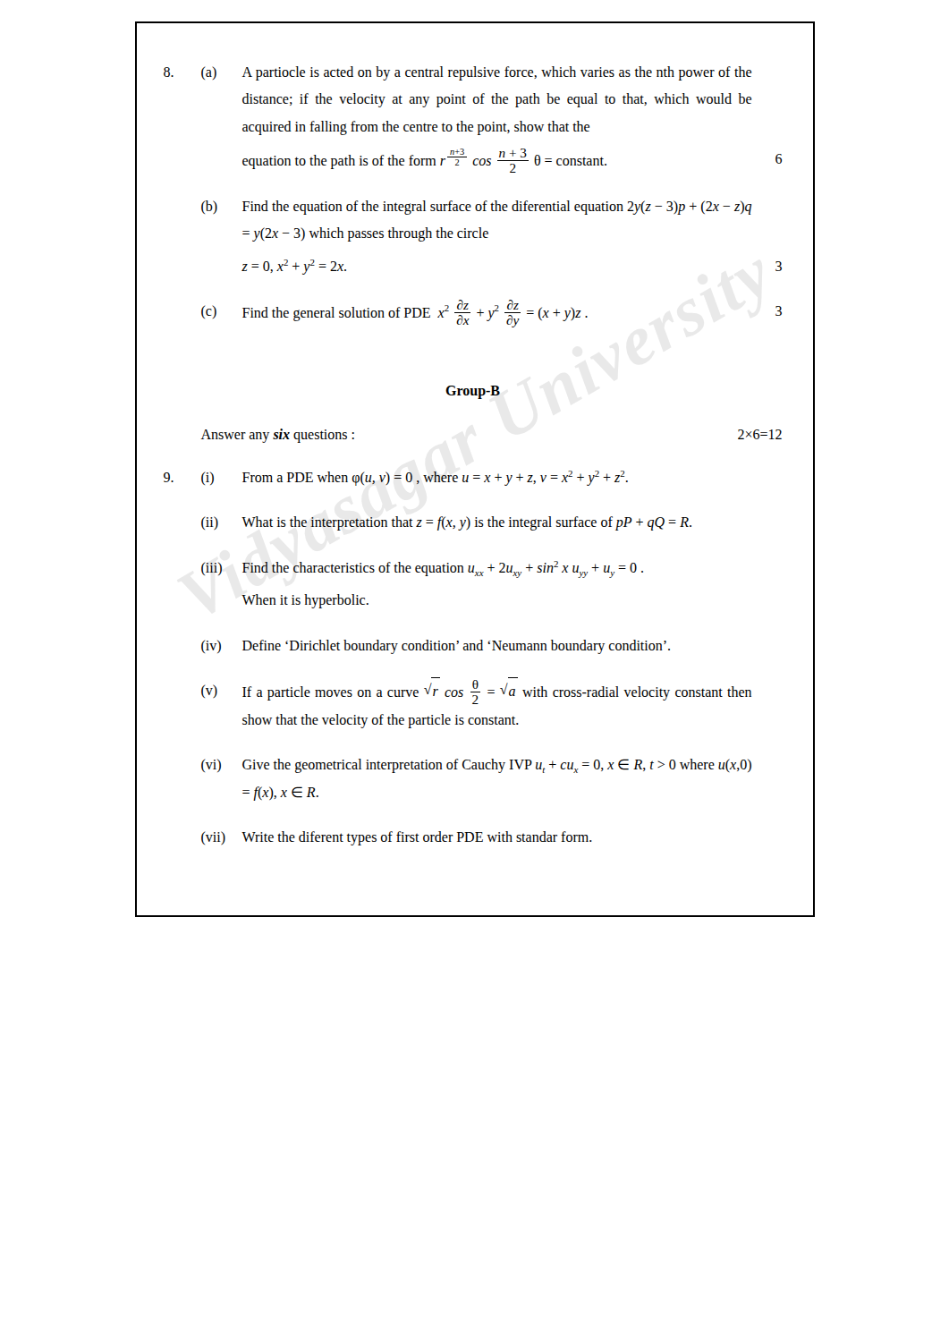Vidyasagar University
8.
(a)
A partiocle is acted on by a central repulsive force, which varies as the nth power of the distance; if the velocity at any point of the path be equal to that, which would be acquired in falling from the centre to the point, show that the
equation to the path is of the form rn+32 cos n + 32 θ = constant.
6
(b)
Find the equation of the integral surface of the diferential equation 2y(z − 3)p + (2x − z)q = y(2x − 3) which passes through the circle
z = 0, x2 + y2 = 2x.
3
(c)
Find the general solution of PDE x2 ∂z∂x + y2 ∂z∂y = (x + y)z .
3
Group-B
Answer any six questions : 2×6=12
9.
(i)
From a PDE when φ(u, v) = 0 , where u = x + y + z, v = x2 + y2 + z2.
(ii)
What is the interpretation that z = f(x, y) is the integral surface of pP + qQ = R.
(iii)
Find the characteristics of the equation uxx + 2uxy + sin2 x uyy + uy = 0 .
When it is hyperbolic.
(iv)
Define ‘Dirichlet boundary condition’ and ‘Neumann boundary condition’.
(v)
If a particle moves on a curve r cos θ 2 = a with cross-radial velocity constant then show that the velocity of the particle is constant.
(vi)
Give the geometrical interpretation of Cauchy IVP ut + cux = 0, x ∈ R, t > 0 where u(x,0) = f(x), x ∈ R.
(vii)
Write the diferent types of first order PDE with standar form.